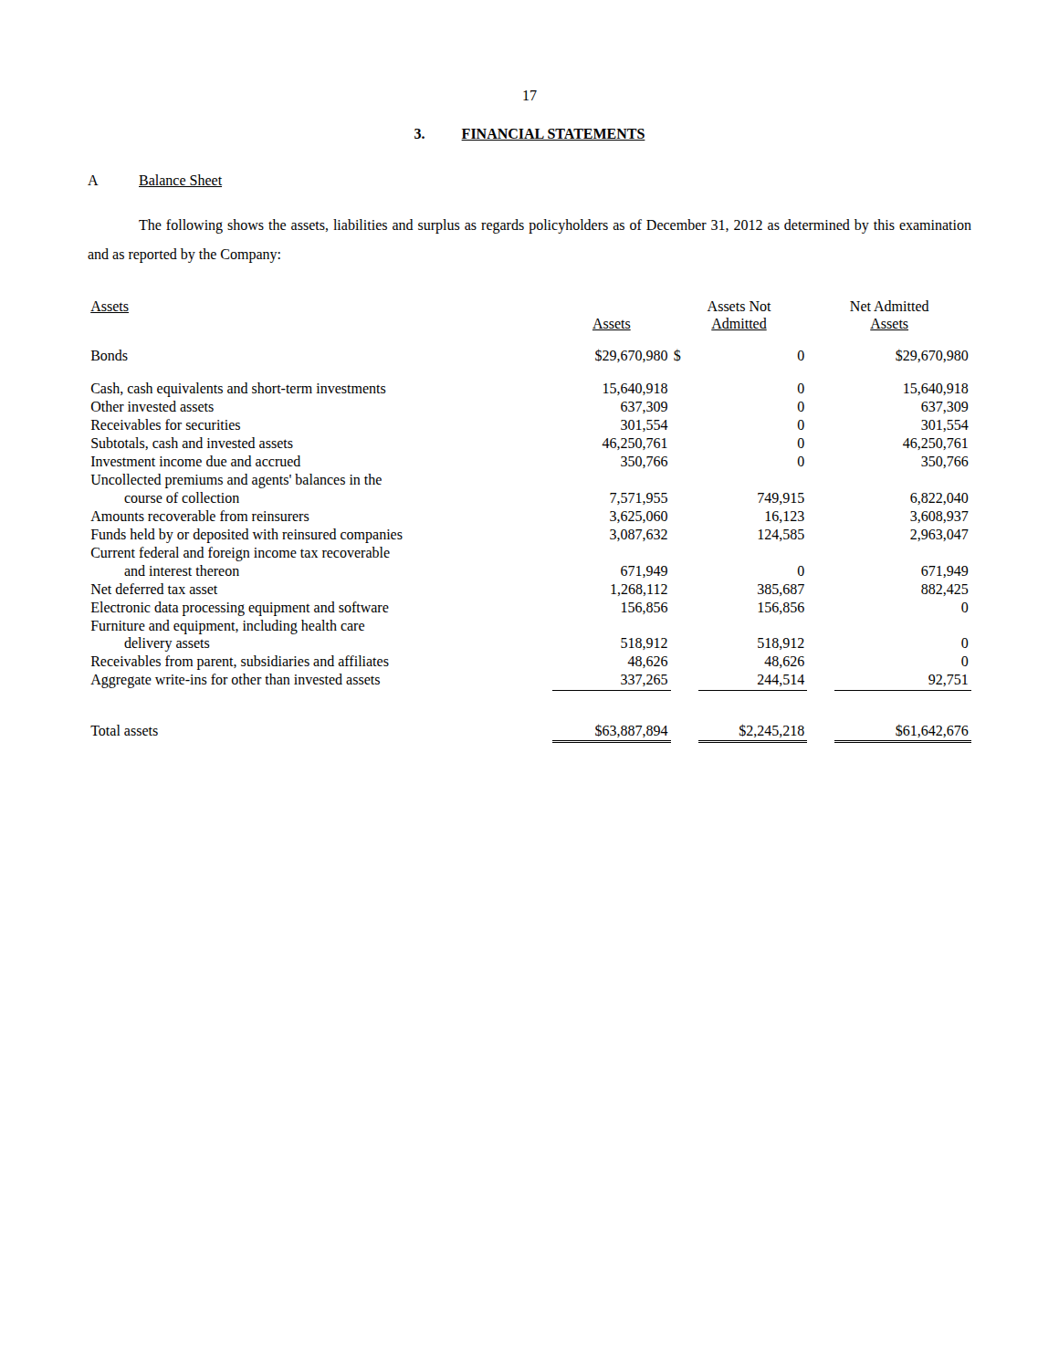17
3. FINANCIAL STATEMENTS
ABalance Sheet
The following shows the assets, liabilities and surplus as regards policyholders as of December 31, 2012 as determined by this examination and as reported by the Company:
| Assets | | | Assets Not | Net Admitted |
| --- | --- | --- | --- | --- |
| | | Assets | Admitted | Assets |
| Bonds | | $29,670,980 | $ | 0 | | $29,670,980 |
| Cash, cash equivalents and short-term investments | | 15,640,918 | | 0 | | 15,640,918 |
| Other invested assets | | 637,309 | | 0 | | 637,309 |
| Receivables for securities | | 301,554 | | 0 | | 301,554 |
| Subtotals, cash and invested assets | | 46,250,761 | | 0 | | 46,250,761 |
| Investment income due and accrued | | 350,766 | | 0 | | 350,766 |
| Uncollected premiums and agents' balances in the | | | | | | |
| course of collection | | 7,571,955 | | 749,915 | | 6,822,040 |
| Amounts recoverable from reinsurers | | 3,625,060 | | 16,123 | | 3,608,937 |
| Funds held by or deposited with reinsured companies | | 3,087,632 | | 124,585 | | 2,963,047 |
| Current federal and foreign income tax recoverable | | | | | | |
| and interest thereon | | 671,949 | | 0 | | 671,949 |
| Net deferred tax asset | | 1,268,112 | | 385,687 | | 882,425 |
| Electronic data processing equipment and software | | 156,856 | | 156,856 | | 0 |
| Furniture and equipment, including health care | | | | | | |
| delivery assets | | 518,912 | | 518,912 | | 0 |
| Receivables from parent, subsidiaries and affiliates | | 48,626 | | 48,626 | | 0 |
| Aggregate write-ins for other than invested assets | | 337,265 | | 244,514 | | 92,751 |
| Total assets | | $63,887,894 | | $2,245,218 | | $61,642,676 |